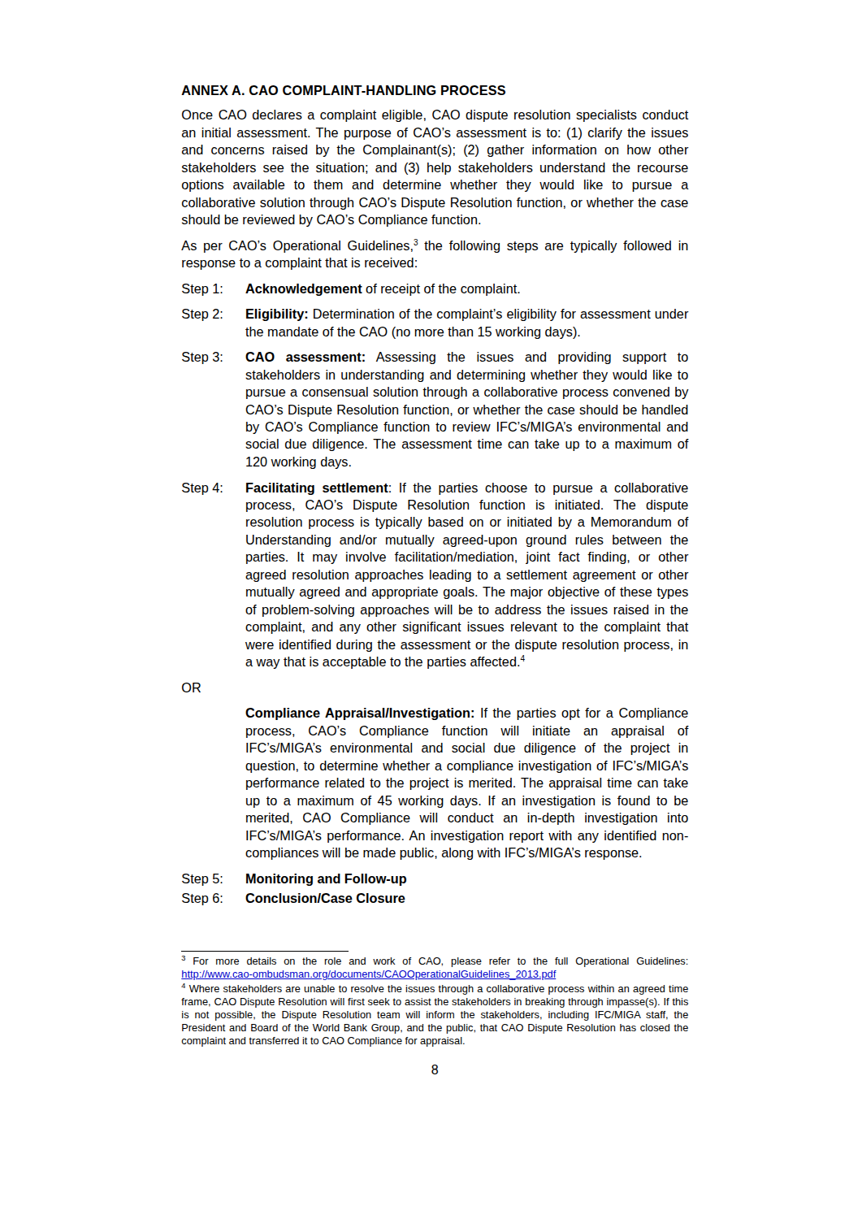ANNEX A. CAO COMPLAINT-HANDLING PROCESS
Once CAO declares a complaint eligible, CAO dispute resolution specialists conduct an initial assessment. The purpose of CAO’s assessment is to: (1) clarify the issues and concerns raised by the Complainant(s); (2) gather information on how other stakeholders see the situation; and (3) help stakeholders understand the recourse options available to them and determine whether they would like to pursue a collaborative solution through CAO’s Dispute Resolution function, or whether the case should be reviewed by CAO’s Compliance function.
As per CAO’s Operational Guidelines,3 the following steps are typically followed in response to a complaint that is received:
Step 1:
Acknowledgement of receipt of the complaint.
Step 2:
Eligibility: Determination of the complaint’s eligibility for assessment under the mandate of the CAO (no more than 15 working days).
Step 3:
CAO assessment: Assessing the issues and providing support to stakeholders in understanding and determining whether they would like to pursue a consensual solution through a collaborative process convened by CAO’s Dispute Resolution function, or whether the case should be handled by CAO’s Compliance function to review IFC’s/MIGA’s environmental and social due diligence. The assessment time can take up to a maximum of 120 working days.
Step 4:
Facilitating settlement: If the parties choose to pursue a collaborative process, CAO’s Dispute Resolution function is initiated. The dispute resolution process is typically based on or initiated by a Memorandum of Understanding and/or mutually agreed-upon ground rules between the parties. It may involve facilitation/mediation, joint fact finding, or other agreed resolution approaches leading to a settlement agreement or other mutually agreed and appropriate goals. The major objective of these types of problem-solving approaches will be to address the issues raised in the complaint, and any other significant issues relevant to the complaint that were identified during the assessment or the dispute resolution process, in a way that is acceptable to the parties affected.4
OR
Compliance Appraisal/Investigation: If the parties opt for a Compliance process, CAO’s Compliance function will initiate an appraisal of IFC’s/MIGA’s environmental and social due diligence of the project in question, to determine whether a compliance investigation of IFC’s/MIGA’s performance related to the project is merited. The appraisal time can take up to a maximum of 45 working days. If an investigation is found to be merited, CAO Compliance will conduct an in-depth investigation into IFC’s/MIGA’s performance. An investigation report with any identified non-compliances will be made public, along with IFC’s/MIGA’s response.
Step 5:
Monitoring and Follow-up
Step 6:
Conclusion/Case Closure
3 For more details on the role and work of CAO, please refer to the full Operational Guidelines: http://www.cao-ombudsman.org/documents/CAOOperationalGuidelines_2013.pdf
4 Where stakeholders are unable to resolve the issues through a collaborative process within an agreed time frame, CAO Dispute Resolution will first seek to assist the stakeholders in breaking through impasse(s). If this is not possible, the Dispute Resolution team will inform the stakeholders, including IFC/MIGA staff, the President and Board of the World Bank Group, and the public, that CAO Dispute Resolution has closed the complaint and transferred it to CAO Compliance for appraisal.
8